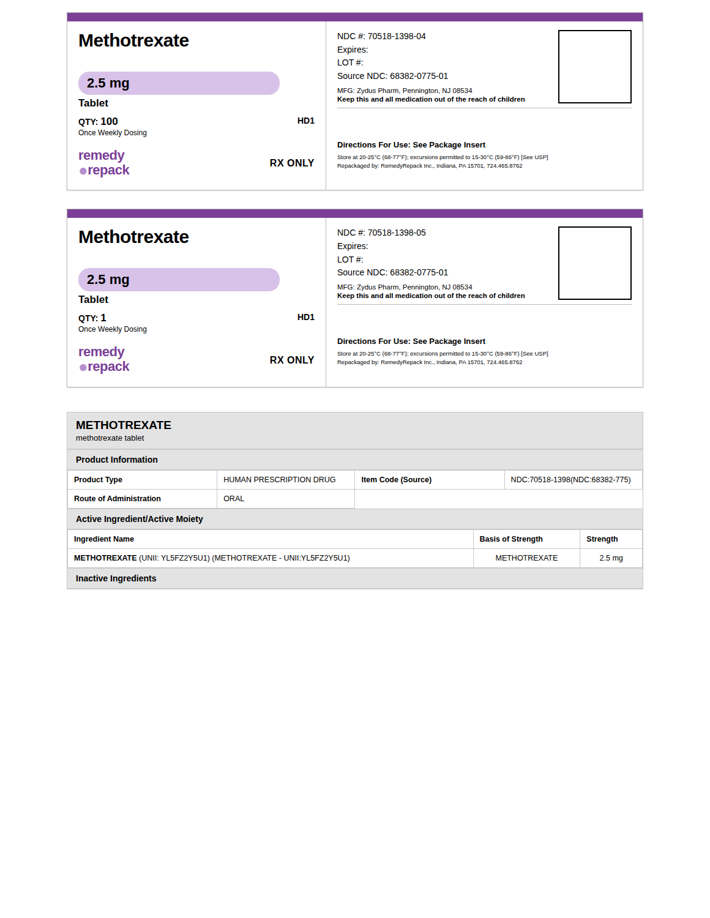Methotrexate
2.5 mg
Tablet
QTY: 100 HD1
Once Weekly Dosing
remedy ●repack
RX ONLY
NDC #: 70518-1398-04
Expires:
LOT #:
Source NDC: 68382-0775-01
MFG: Zydus Pharm, Pennington, NJ 08534
Keep this and all medication out of the reach of children
Directions For Use: See Package Insert
Store at 20-25°C (68-77°F); excursions permitted to 15-30°C (59-86°F) [See USP]
Repackaged by: RemedyRepack Inc., Indiana, PA 15701, 724.465.8762
Methotrexate
2.5 mg
Tablet
QTY: 1 HD1
Once Weekly Dosing
remedy ●repack
RX ONLY
NDC #: 70518-1398-05
Expires:
LOT #:
Source NDC: 68382-0775-01
MFG: Zydus Pharm, Pennington, NJ 08534
Keep this and all medication out of the reach of children
Directions For Use: See Package Insert
Store at 20-25°C (68-77°F); excursions permitted to 15-30°C (59-86°F) [See USP]
Repackaged by: RemedyRepack Inc., Indiana, PA 15701, 724.465.8762
METHOTREXATE
methotrexate tablet
Product Information
| Product Type | HUMAN PRESCRIPTION DRUG | Item Code (Source) | NDC:70518-1398(NDC:68382-775) |
| Route of Administration | ORAL | | |
Active Ingredient/Active Moiety
| Ingredient Name | Basis of Strength | Strength |
| --- | --- | --- |
| METHOTREXATE (UNII: YL5FZ2Y5U1) (METHOTREXATE - UNII:YL5FZ2Y5U1) | METHOTREXATE | 2.5 mg |
Inactive Ingredients